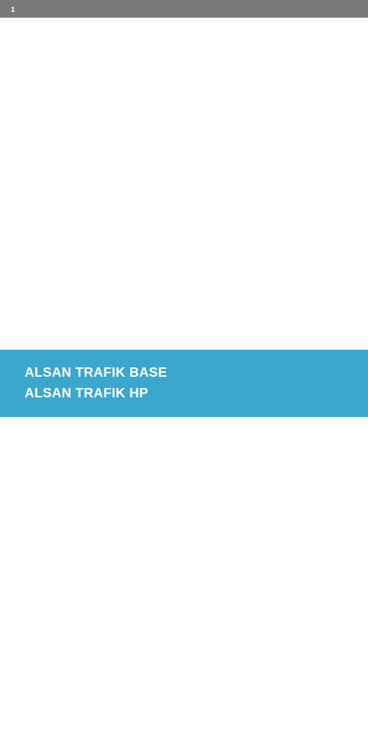1
ALSAN TRAFIK BASE
ALSAN TRAFIK HP